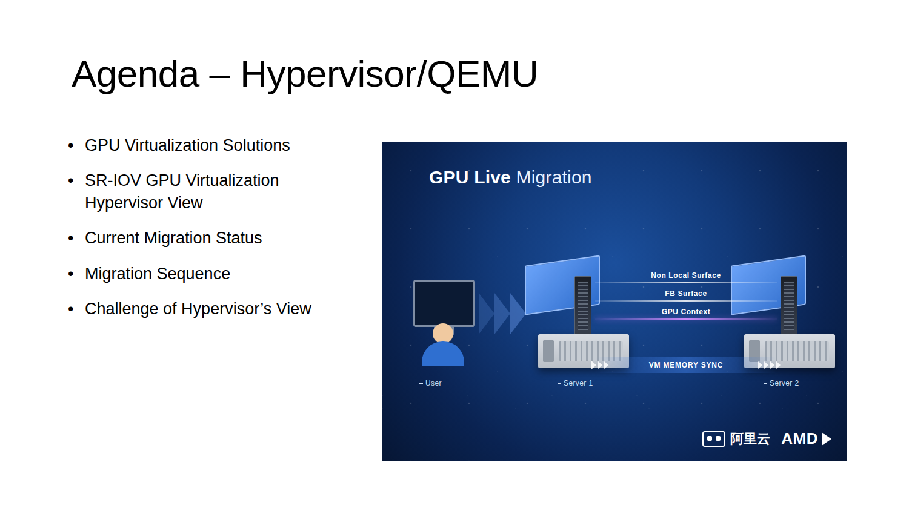Agenda – Hypervisor/QEMU
GPU Virtualization Solutions
SR-IOV GPU Virtualization Hypervisor View
Current Migration Status
Migration Sequence
Challenge of Hypervisor’s View
GPU Live Migration
User
Server 1
Server 2
Non Local Surface
FB Surface
GPU Context
VM MEMORY SYNC
阿里云
AMD